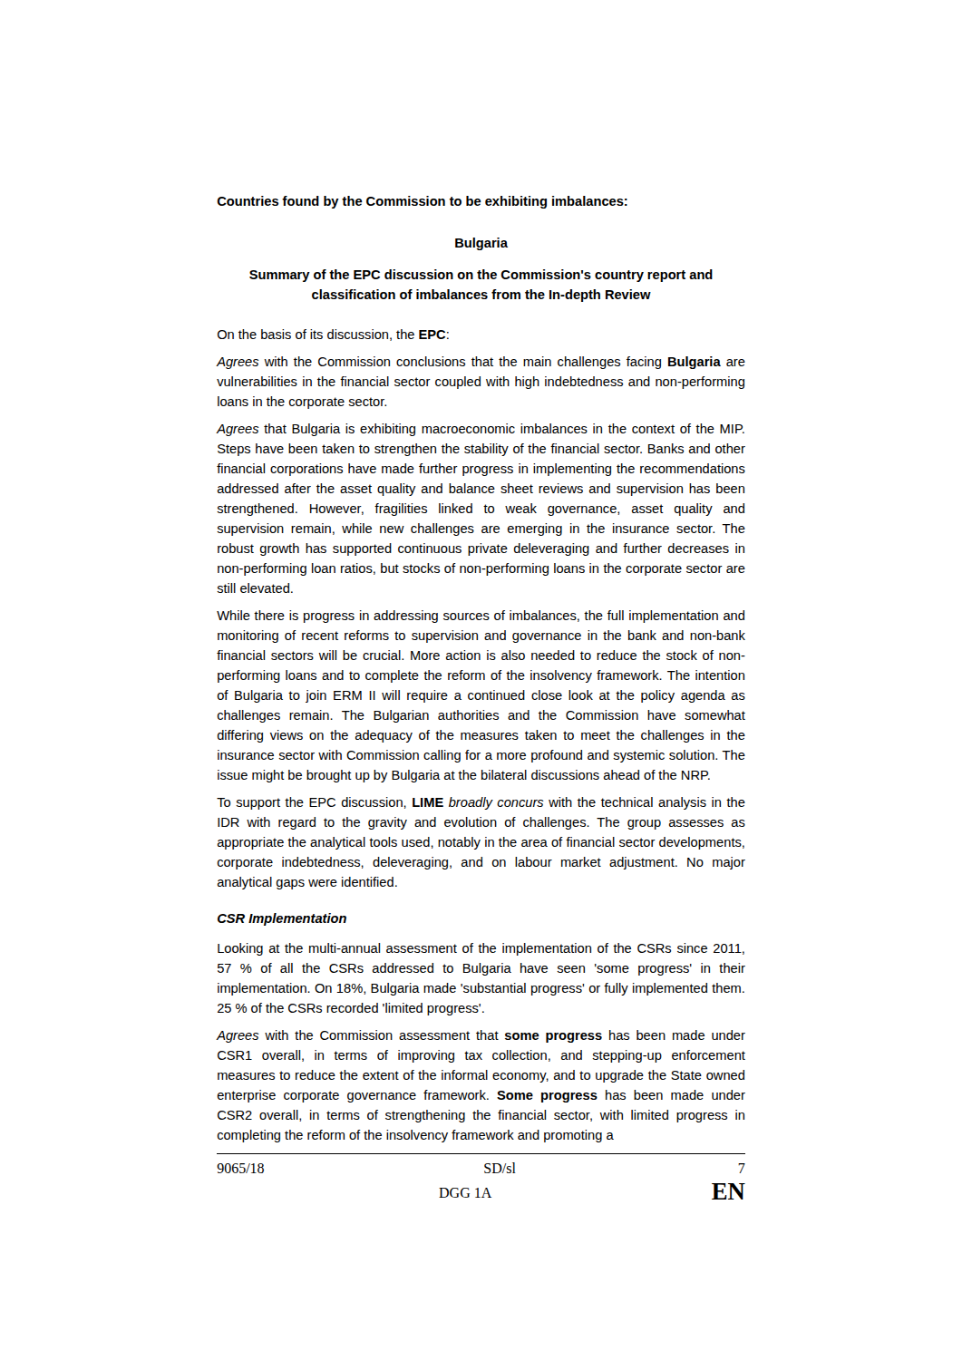Countries found by the Commission to be exhibiting imbalances:
Bulgaria
Summary of the EPC discussion on the Commission's country report and classification of imbalances from the In-depth Review
On the basis of its discussion, the EPC:
Agrees with the Commission conclusions that the main challenges facing Bulgaria are vulnerabilities in the financial sector coupled with high indebtedness and non-performing loans in the corporate sector.
Agrees that Bulgaria is exhibiting macroeconomic imbalances in the context of the MIP. Steps have been taken to strengthen the stability of the financial sector. Banks and other financial corporations have made further progress in implementing the recommendations addressed after the asset quality and balance sheet reviews and supervision has been strengthened. However, fragilities linked to weak governance, asset quality and supervision remain, while new challenges are emerging in the insurance sector. The robust growth has supported continuous private deleveraging and further decreases in non-performing loan ratios, but stocks of non-performing loans in the corporate sector are still elevated.
While there is progress in addressing sources of imbalances, the full implementation and monitoring of recent reforms to supervision and governance in the bank and non-bank financial sectors will be crucial. More action is also needed to reduce the stock of non-performing loans and to complete the reform of the insolvency framework. The intention of Bulgaria to join ERM II will require a continued close look at the policy agenda as challenges remain. The Bulgarian authorities and the Commission have somewhat differing views on the adequacy of the measures taken to meet the challenges in the insurance sector with Commission calling for a more profound and systemic solution. The issue might be brought up by Bulgaria at the bilateral discussions ahead of the NRP.
To support the EPC discussion, LIME broadly concurs with the technical analysis in the IDR with regard to the gravity and evolution of challenges. The group assesses as appropriate the analytical tools used, notably in the area of financial sector developments, corporate indebtedness, deleveraging, and on labour market adjustment. No major analytical gaps were identified.
CSR Implementation
Looking at the multi-annual assessment of the implementation of the CSRs since 2011, 57 % of all the CSRs addressed to Bulgaria have seen 'some progress' in their implementation. On 18%, Bulgaria made 'substantial progress' or fully implemented them. 25 % of the CSRs recorded 'limited progress'.
Agrees with the Commission assessment that some progress has been made under CSR1 overall, in terms of improving tax collection, and stepping-up enforcement measures to reduce the extent of the informal economy, and to upgrade the State owned enterprise corporate governance framework. Some progress has been made under CSR2 overall, in terms of strengthening the financial sector, with limited progress in completing the reform of the insolvency framework and promoting a
9065/18
SD/sl
7
DGG 1A
EN